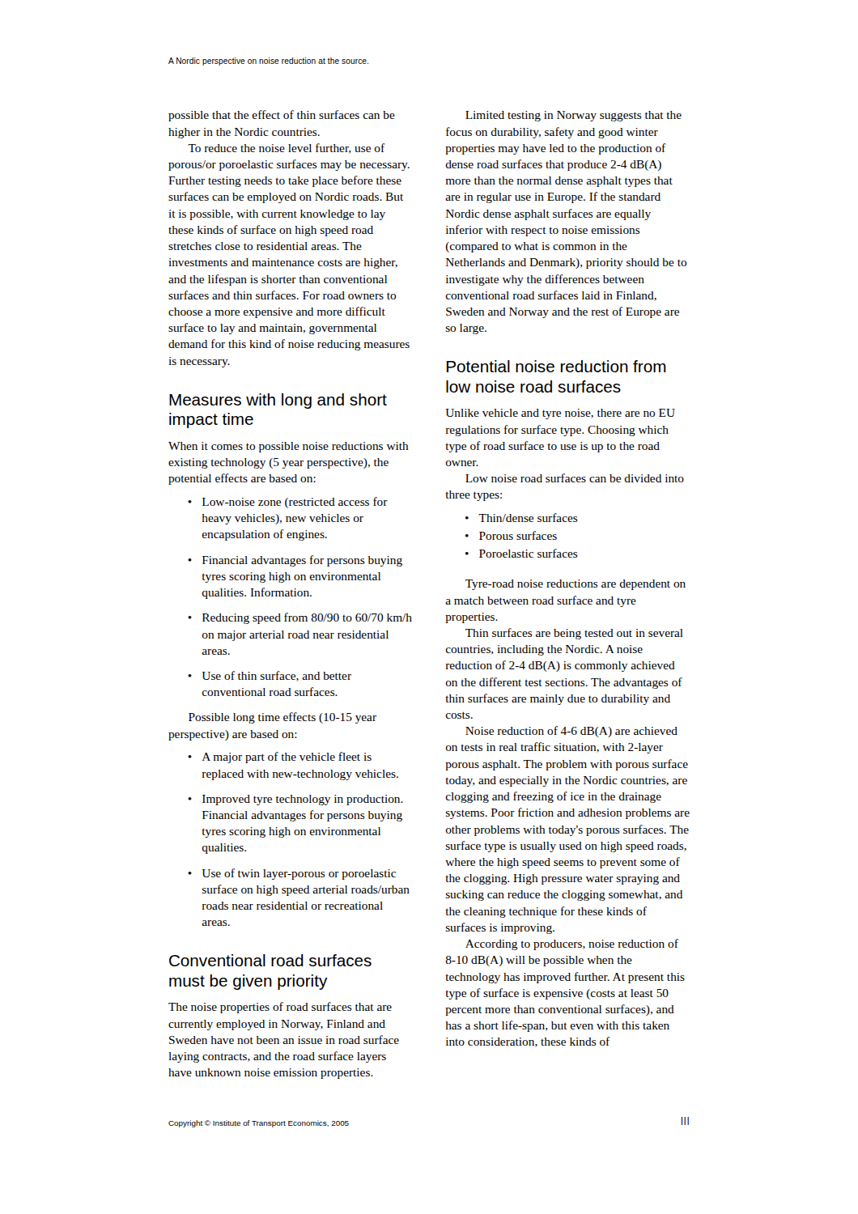A Nordic perspective on noise reduction at the source.
possible that the effect of thin surfaces can be higher in the Nordic countries.
To reduce the noise level further, use of porous/or poroelastic surfaces may be necessary. Further testing needs to take place before these surfaces can be employed on Nordic roads. But it is possible, with current knowledge to lay these kinds of surface on high speed road stretches close to residential areas. The investments and maintenance costs are higher, and the lifespan is shorter than conventional surfaces and thin surfaces. For road owners to choose a more expensive and more difficult surface to lay and maintain, governmental demand for this kind of noise reducing measures is necessary.
Measures with long and short impact time
When it comes to possible noise reductions with existing technology (5 year perspective), the potential effects are based on:
Low-noise zone (restricted access for heavy vehicles), new vehicles or encapsulation of engines.
Financial advantages for persons buying tyres scoring high on environmental qualities. Information.
Reducing speed from 80/90 to 60/70 km/h on major arterial road near residential areas.
Use of thin surface, and better conventional road surfaces.
Possible long time effects (10-15 year perspective) are based on:
A major part of the vehicle fleet is replaced with new-technology vehicles.
Improved tyre technology in production. Financial advantages for persons buying tyres scoring high on environmental qualities.
Use of twin layer-porous or poroelastic surface on high speed arterial roads/urban roads near residential or recreational areas.
Conventional road surfaces must be given priority
The noise properties of road surfaces that are currently employed in Norway, Finland and Sweden have not been an issue in road surface laying contracts, and the road surface layers have unknown noise emission properties.
Limited testing in Norway suggests that the focus on durability, safety and good winter properties may have led to the production of dense road surfaces that produce 2-4 dB(A) more than the normal dense asphalt types that are in regular use in Europe. If the standard Nordic dense asphalt surfaces are equally inferior with respect to noise emissions (compared to what is common in the Netherlands and Denmark), priority should be to investigate why the differences between conventional road surfaces laid in Finland, Sweden and Norway and the rest of Europe are so large.
Potential noise reduction from low noise road surfaces
Unlike vehicle and tyre noise, there are no EU regulations for surface type. Choosing which type of road surface to use is up to the road owner.
Low noise road surfaces can be divided into three types:
Thin/dense surfaces
Porous surfaces
Poroelastic surfaces
Tyre-road noise reductions are dependent on a match between road surface and tyre properties.
Thin surfaces are being tested out in several countries, including the Nordic. A noise reduction of 2-4 dB(A) is commonly achieved on the different test sections. The advantages of thin surfaces are mainly due to durability and costs.
Noise reduction of 4-6 dB(A) are achieved on tests in real traffic situation, with 2-layer porous asphalt. The problem with porous surface today, and especially in the Nordic countries, are clogging and freezing of ice in the drainage systems. Poor friction and adhesion problems are other problems with today's porous surfaces. The surface type is usually used on high speed roads, where the high speed seems to prevent some of the clogging. High pressure water spraying and sucking can reduce the clogging somewhat, and the cleaning technique for these kinds of surfaces is improving.
According to producers, noise reduction of 8-10 dB(A) will be possible when the technology has improved further. At present this type of surface is expensive (costs at least 50 percent more than conventional surfaces), and has a short life-span, but even with this taken into consideration, these kinds of
Copyright © Institute of Transport Economics, 2005
III